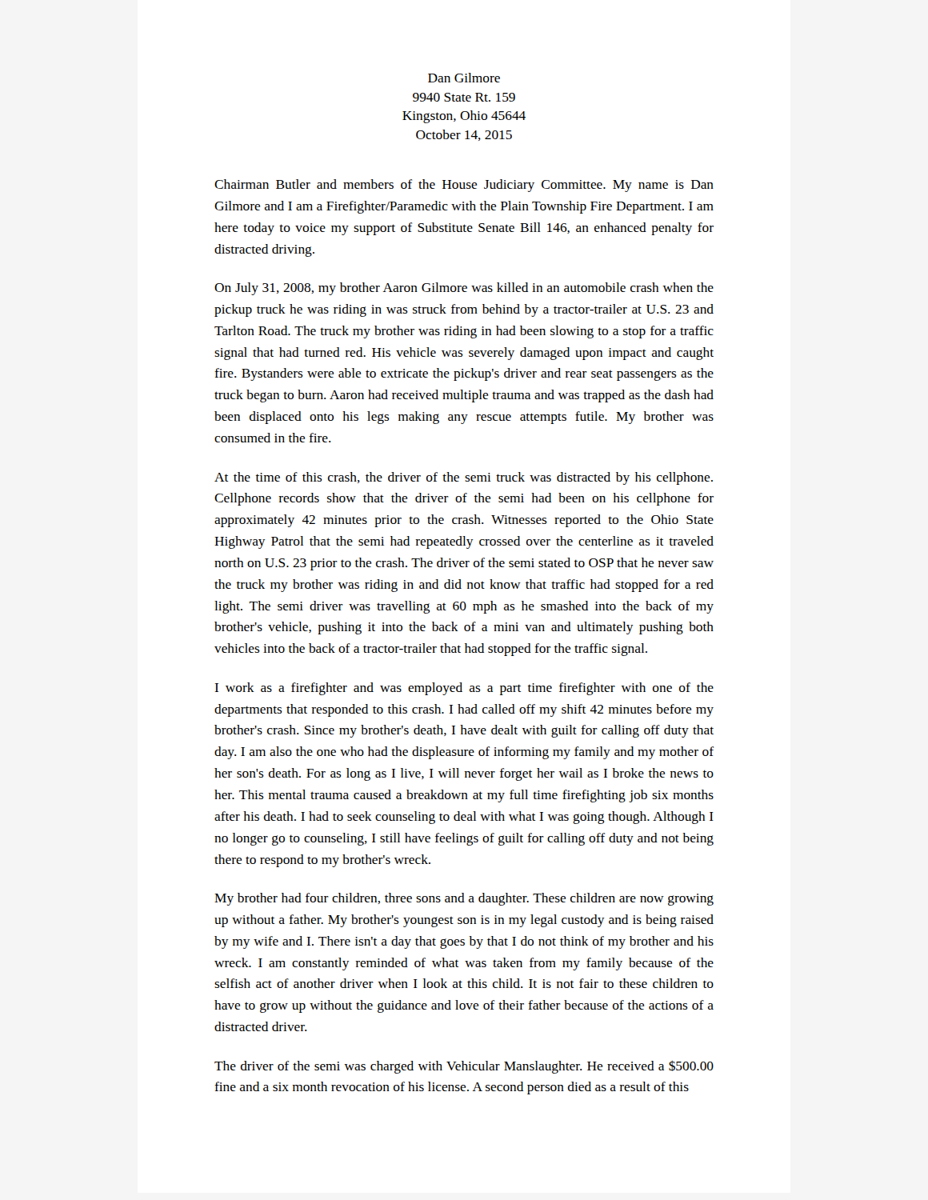Dan Gilmore
9940 State Rt. 159
Kingston, Ohio 45644
October 14, 2015
Chairman Butler and members of the House Judiciary Committee. My name is Dan Gilmore and I am a Firefighter/Paramedic with the Plain Township Fire Department. I am here today to voice my support of Substitute Senate Bill 146, an enhanced penalty for distracted driving.
On July 31, 2008, my brother Aaron Gilmore was killed in an automobile crash when the pickup truck he was riding in was struck from behind by a tractor-trailer at U.S. 23 and Tarlton Road. The truck my brother was riding in had been slowing to a stop for a traffic signal that had turned red. His vehicle was severely damaged upon impact and caught fire. Bystanders were able to extricate the pickup's driver and rear seat passengers as the truck began to burn. Aaron had received multiple trauma and was trapped as the dash had been displaced onto his legs making any rescue attempts futile. My brother was consumed in the fire.
At the time of this crash, the driver of the semi truck was distracted by his cellphone. Cellphone records show that the driver of the semi had been on his cellphone for approximately 42 minutes prior to the crash. Witnesses reported to the Ohio State Highway Patrol that the semi had repeatedly crossed over the centerline as it traveled north on U.S. 23 prior to the crash. The driver of the semi stated to OSP that he never saw the truck my brother was riding in and did not know that traffic had stopped for a red light. The semi driver was travelling at 60 mph as he smashed into the back of my brother's vehicle, pushing it into the back of a mini van and ultimately pushing both vehicles into the back of a tractor-trailer that had stopped for the traffic signal.
I work as a firefighter and was employed as a part time firefighter with one of the departments that responded to this crash. I had called off my shift 42 minutes before my brother's crash. Since my brother's death, I have dealt with guilt for calling off duty that day. I am also the one who had the displeasure of informing my family and my mother of her son's death. For as long as I live, I will never forget her wail as I broke the news to her. This mental trauma caused a breakdown at my full time firefighting job six months after his death. I had to seek counseling to deal with what I was going though. Although I no longer go to counseling, I still have feelings of guilt for calling off duty and not being there to respond to my brother's wreck.
My brother had four children, three sons and a daughter. These children are now growing up without a father. My brother's youngest son is in my legal custody and is being raised by my wife and I. There isn't a day that goes by that I do not think of my brother and his wreck. I am constantly reminded of what was taken from my family because of the selfish act of another driver when I look at this child. It is not fair to these children to have to grow up without the guidance and love of their father because of the actions of a distracted driver.
The driver of the semi was charged with Vehicular Manslaughter. He received a $500.00 fine and a six month revocation of his license. A second person died as a result of this